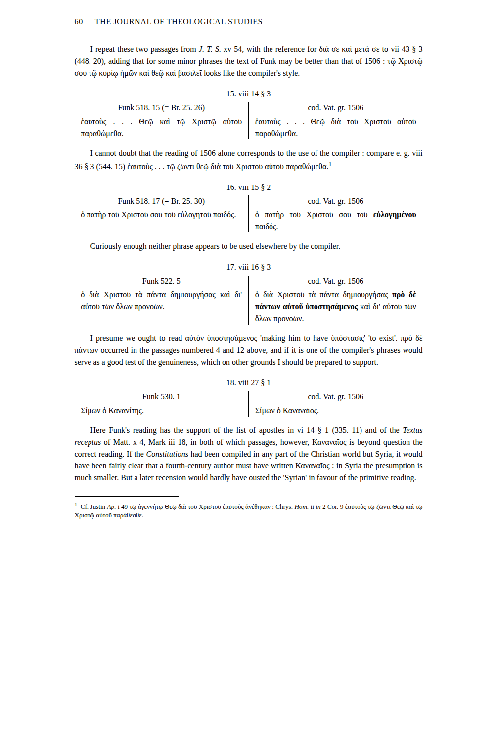60 THE JOURNAL OF THEOLOGICAL STUDIES
I repeat these two passages from J. T. S. xv 54, with the reference for διά σε καὶ μετά σε to vii 43 § 3 (448. 20), adding that for some minor phrases the text of Funk may be better than that of 1506 : τῷ Χριστῷ σου τῷ κυρίῳ ἡμῶν καὶ θεῷ καὶ βασιλεῖ looks like the compiler's style.
15. viii 14 § 3
| Funk 518. 15 (= Br. 25. 26) | cod. Vat. gr. 1506 |
| ἑαυτοὺς . . . Θεῷ καὶ τῷ Χριστῷ αὐτοῦ παραθώμεθα. | ἑαυτοὺς . . . Θεῷ διὰ τοῦ Χριστοῦ αὐτοῦ παραθώμεθα. |
I cannot doubt that the reading of 1506 alone corresponds to the use of the compiler : compare e. g. viii 36 § 3 (544. 15) ἑαυτοὺς . . . τῷ ζῶντι θεῷ διὰ τοῦ Χριστοῦ αὐτοῦ παραθώμεθα.1
16. viii 15 § 2
| Funk 518. 17 (= Br. 25. 30) | cod. Vat. gr. 1506 |
| ὁ πατὴρ τοῦ Χριστοῦ σου τοῦ εὐλογητοῦ παιδός. | ὁ πατὴρ τοῦ Χριστοῦ σου τοῦ εὐλογημένου παιδός. |
Curiously enough neither phrase appears to be used elsewhere by the compiler.
17. viii 16 § 3
| Funk 522. 5 | cod. Vat. gr. 1506 |
| ὁ διὰ Χριστοῦ τὰ πάντα δημιουργήσας καὶ δι' αὐτοῦ τῶν ὅλων προνοῶν. | ὁ διὰ Χριστοῦ τὰ πάντα δημιουργήσας πρὸ δὲ πάντων αὐτοῦ ὑποστησάμενος καὶ δι' αὐτοῦ τῶν ὅλων προνοῶν. |
I presume we ought to read αὐτὸν ὑποστησάμενος 'making him to have ὑπόστασις' 'to exist'. πρὸ δὲ πάντων occurred in the passages numbered 4 and 12 above, and if it is one of the compiler's phrases would serve as a good test of the genuineness, which on other grounds I should be prepared to support.
18. viii 27 § 1
| Funk 530. 1 | cod. Vat. gr. 1506 |
| Σίμων ὁ Κανανίτης. | Σίμων ὁ Καναναῖος. |
Here Funk's reading has the support of the list of apostles in vi 14 § 1 (335. 11) and of the Textus receptus of Matt. x 4, Mark iii 18, in both of which passages, however, Καναναῖος is beyond question the correct reading. If the Constitutions had been compiled in any part of the Christian world but Syria, it would have been fairly clear that a fourth-century author must have written Καναναῖος : in Syria the presumption is much smaller. But a later recension would hardly have ousted the 'Syrian' in favour of the primitive reading.
1 Cf. Justin Ap. i 49 τῷ ἀγεννήτῳ Θεῷ διὰ τοῦ Χριστοῦ ἑαυτοὺς ἀνέθηκαν : Chrys. Hom. ii in 2 Cor. 9 ἑαυτοὺς τῷ ζῶντι Θεῷ καὶ τῷ Χριστῷ αὐτοῦ παράθεσθε.